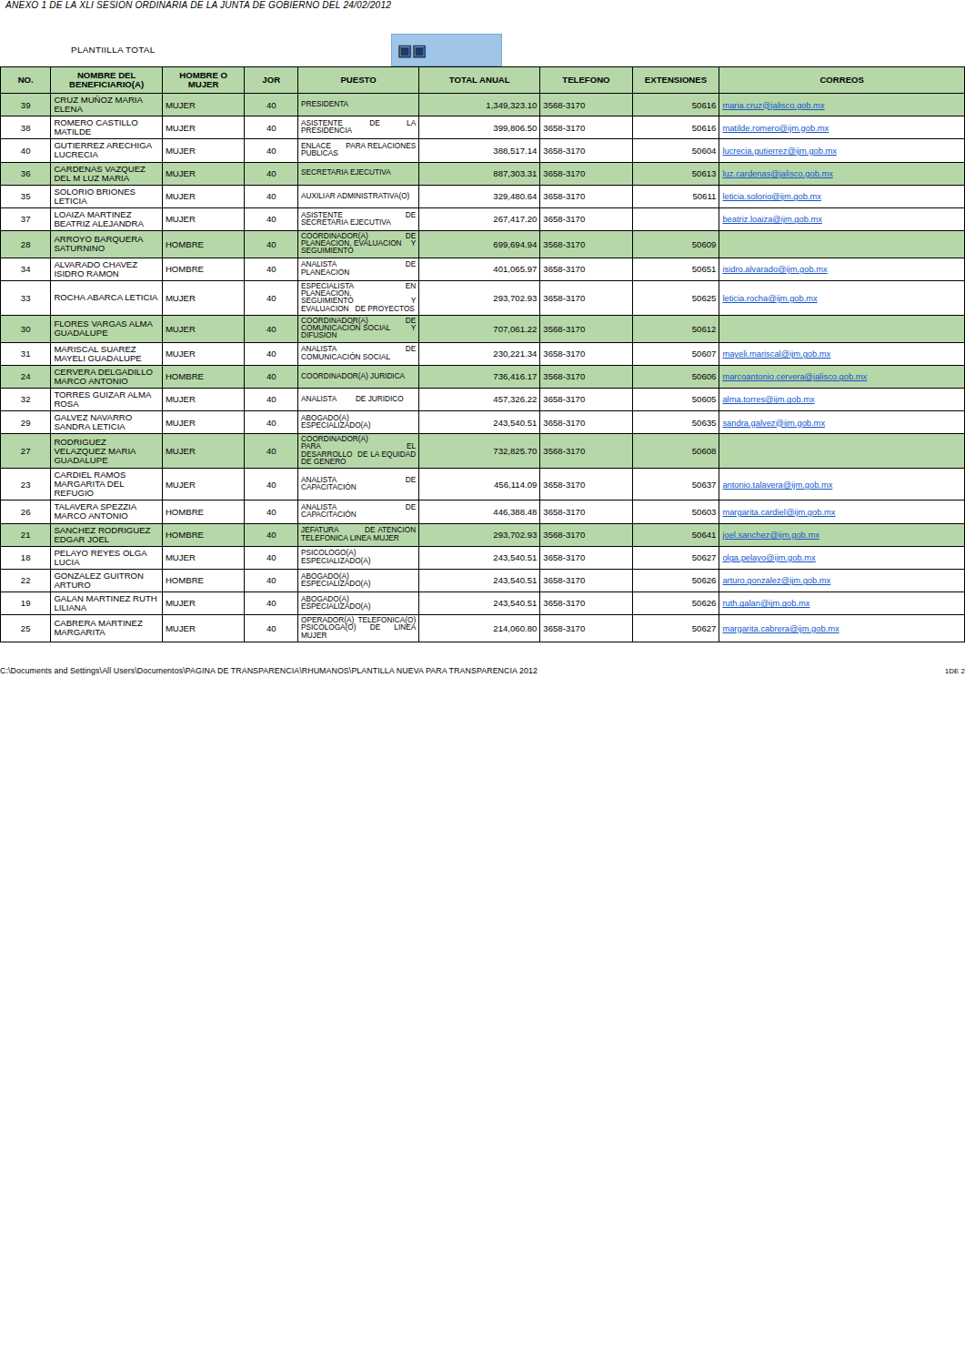ANEXO 1 DE LA XLI SESION ORDINARIA DE LA JUNTA DE GOBIERNO DEL 24/02/2012
PLANTIILLA TOTAL
▣▣
| NO. | NOMBRE DEL BENEFICIARIO(A) | HOMBRE O MUJER | JOR | PUESTO | TOTAL ANUAL | TELEFONO | EXTENSIONES | CORREOS |
| --- | --- | --- | --- | --- | --- | --- | --- | --- |
| 39 | CRUZ MUÑOZ MARIA ELENA | MUJER | 40 | PRESIDENTA | 1,349,323.10 | 3568-3170 | 50616 | maria.cruz@jalisco.gob.mx |
| 38 | ROMERO CASTILLO MATILDE | MUJER | 40 | ASISTENTE DE LA PRESIDENCIA | 399,806.50 | 3658-3170 | 50616 | matilde.romero@ijm.gob.mx |
| 40 | GUTIERREZ ARECHIGA LUCRECIA | MUJER | 40 | ENLACE PARA RELACIONES PUBLICAS | 388,517.14 | 3658-3170 | 50604 | lucrecia.gutierrez@ijm.gob.mx |
| 36 | CARDENAS VAZQUEZ DEL M LUZ MARIA | MUJER | 40 | SECRETARIA EJECUTIVA | 887,303.31 | 3658-3170 | 50613 | luz.cardenas@jalisco.gob.mx |
| 35 | SOLORIO BRIONES LETICIA | MUJER | 40 | AUXILIAR ADMINISTRATIVA(O) | 329,480.64 | 3658-3170 | 50611 | leticia.solorio@ijm.gob.mx |
| 37 | LOAIZA MARTINEZ BEATRIZ ALEJANDRA | MUJER | 40 | ASISTENTE DE SECRETARIA EJECUTIVA | 267,417.20 | 3658-3170 | | beatriz.loaiza@ijm.gob.mx |
| 28 | ARROYO BARQUERA SATURNINO | HOMBRE | 40 | COORDINADOR(A) DE PLANEACION, EVALUACION Y SEGUIMIENTO | 699,694.94 | 3568-3170 | 50609 | |
| 34 | ALVARADO CHAVEZ ISIDRO RAMON | HOMBRE | 40 | ANALISTA DE PLANEACION | 401,065.97 | 3658-3170 | 50651 | isidro.alvarado@ijm.gob.mx |
| 33 | ROCHA ABARCA LETICIA | MUJER | 40 | ESPECIALISTA EN PLANEACION, SEGUIMIENTO Y EVALUACION DE PROYECTOS | 293,702.93 | 3658-3170 | 50625 | leticia.rocha@ijm.gob.mx |
| 30 | FLORES VARGAS ALMA GUADALUPE | MUJER | 40 | COORDINADOR(A) DE COMUNICACIÓN SOCIAL Y DIFUSION | 707,061.22 | 3568-3170 | 50612 | |
| 31 | MARISCAL SUAREZ MAYELI GUADALUPE | MUJER | 40 | ANALISTA DE COMUNICACIÓN SOCIAL | 230,221.34 | 3658-3170 | 50607 | mayeli.mariscal@ijm.gob.mx |
| 24 | CERVERA DELGADILLO MARCO ANTONIO | HOMBRE | 40 | COORDINADOR(A) JURIDICA | 736,416.17 | 3568-3170 | 50606 | marcoantonio.cervera@jalisco.gob.mx |
| 32 | TORRES GUIZAR ALMA ROSA | MUJER | 40 | ANALISTA DE JURIDICO | 457,326.22 | 3658-3170 | 50605 | alma.torres@ijm.gob.mx |
| 29 | GALVEZ NAVARRO SANDRA LETICIA | MUJER | 40 | ABOGADO(A) ESPECIALIZADO(A) | 243,540.51 | 3658-3170 | 50635 | sandra.galvez@ijm.gob.mx |
| 27 | RODRIGUEZ VELAZQUEZ MARIA GUADALUPE | MUJER | 40 | COORDINADOR(A) PARA EL DESARROLLO DE LA EQUIDAD DE GENERO | 732,825.70 | 3568-3170 | 50608 | |
| 23 | CARDIEL RAMOS MARGARITA DEL REFUGIO | MUJER | 40 | ANALISTA DE CAPACITACIÓN | 456,114.09 | 3658-3170 | 50637 | antonio.talavera@ijm.gob.mx |
| 26 | TALAVERA SPEZZIA MARCO ANTONIO | HOMBRE | 40 | ANALISTA DE CAPACITACIÓN | 446,388.48 | 3658-3170 | 50603 | margarita.cardiel@ijm.gob.mx |
| 21 | SANCHEZ RODRIGUEZ EDGAR JOEL | HOMBRE | 40 | JEFATURA DE ATENCION TELEFONICA LINEA MUJER | 293,702.93 | 3568-3170 | 50641 | joel.sanchez@ijm.gob.mx |
| 18 | PELAYO REYES OLGA LUCIA | MUJER | 40 | PSICOLOGO(A) ESPECIALIZADO(A) | 243,540.51 | 3658-3170 | 50627 | olga.pelayo@ijm.gob.mx |
| 22 | GONZALEZ GUITRON ARTURO | HOMBRE | 40 | ABOGADO(A) ESPECIALIZADO(A) | 243,540.51 | 3658-3170 | 50626 | arturo.gonzalez@ijm.gob.mx |
| 19 | GALAN MARTINEZ RUTH LILIANA | MUJER | 40 | ABOGADO(A) ESPECIALIZADO(A) | 243,540.51 | 3658-3170 | 50626 | ruth.galan@ijm.gob.mx |
| 25 | CABRERA MARTINEZ MARGARITA | MUJER | 40 | OPERADOR(A) TELEFONICA(O) PSICOLOGA(O) DE LINEA MUJER | 214,060.80 | 3658-3170 | 50627 | margarita.cabrera@ijm.gob.mx |
C:\Documents and Settings\All Users\Documentos\PAGINA DE TRANSPARENCIA\RHUMANOS\PLANTILLA NUEVA PARA TRANSPARENCIA 2012
1DE 2